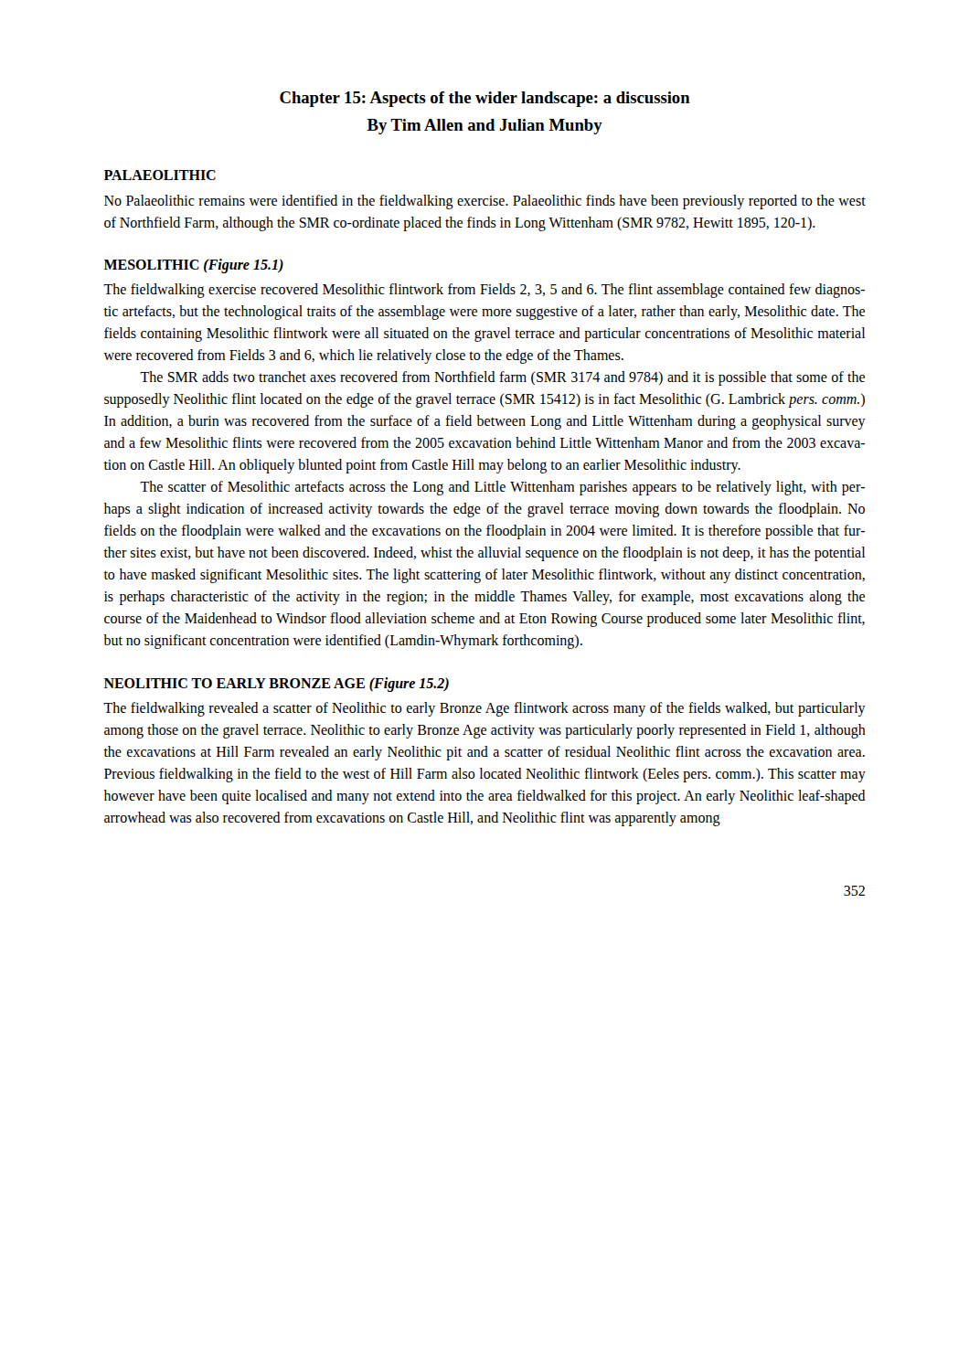Chapter 15: Aspects of the wider landscape: a discussion
By Tim Allen and Julian Munby
Palaeolithic
No Palaeolithic remains were identified in the fieldwalking exercise. Palaeolithic finds have been previously reported to the west of Northfield Farm, although the SMR co-ordinate placed the finds in Long Wittenham (SMR 9782, Hewitt 1895, 120-1).
Mesolithic (Figure 15.1)
The fieldwalking exercise recovered Mesolithic flintwork from Fields 2, 3, 5 and 6. The flint assemblage contained few diagnostic artefacts, but the technological traits of the assemblage were more suggestive of a later, rather than early, Mesolithic date. The fields containing Mesolithic flintwork were all situated on the gravel terrace and particular concentrations of Mesolithic material were recovered from Fields 3 and 6, which lie relatively close to the edge of the Thames.
The SMR adds two tranchet axes recovered from Northfield farm (SMR 3174 and 9784) and it is possible that some of the supposedly Neolithic flint located on the edge of the gravel terrace (SMR 15412) is in fact Mesolithic (G. Lambrick pers. comm.) In addition, a burin was recovered from the surface of a field between Long and Little Wittenham during a geophysical survey and a few Mesolithic flints were recovered from the 2005 excavation behind Little Wittenham Manor and from the 2003 excavation on Castle Hill. An obliquely blunted point from Castle Hill may belong to an earlier Mesolithic industry.
The scatter of Mesolithic artefacts across the Long and Little Wittenham parishes appears to be relatively light, with perhaps a slight indication of increased activity towards the edge of the gravel terrace moving down towards the floodplain. No fields on the floodplain were walked and the excavations on the floodplain in 2004 were limited. It is therefore possible that further sites exist, but have not been discovered. Indeed, whist the alluvial sequence on the floodplain is not deep, it has the potential to have masked significant Mesolithic sites. The light scattering of later Mesolithic flintwork, without any distinct concentration, is perhaps characteristic of the activity in the region; in the middle Thames Valley, for example, most excavations along the course of the Maidenhead to Windsor flood alleviation scheme and at Eton Rowing Course produced some later Mesolithic flint, but no significant concentration were identified (Lamdin-Whymark forthcoming).
Neolithic to early Bronze Age (Figure 15.2)
The fieldwalking revealed a scatter of Neolithic to early Bronze Age flintwork across many of the fields walked, but particularly among those on the gravel terrace. Neolithic to early Bronze Age activity was particularly poorly represented in Field 1, although the excavations at Hill Farm revealed an early Neolithic pit and a scatter of residual Neolithic flint across the excavation area. Previous fieldwalking in the field to the west of Hill Farm also located Neolithic flintwork (Eeles pers. comm.). This scatter may however have been quite localised and many not extend into the area fieldwalked for this project. An early Neolithic leaf-shaped arrowhead was also recovered from excavations on Castle Hill, and Neolithic flint was apparently among
352